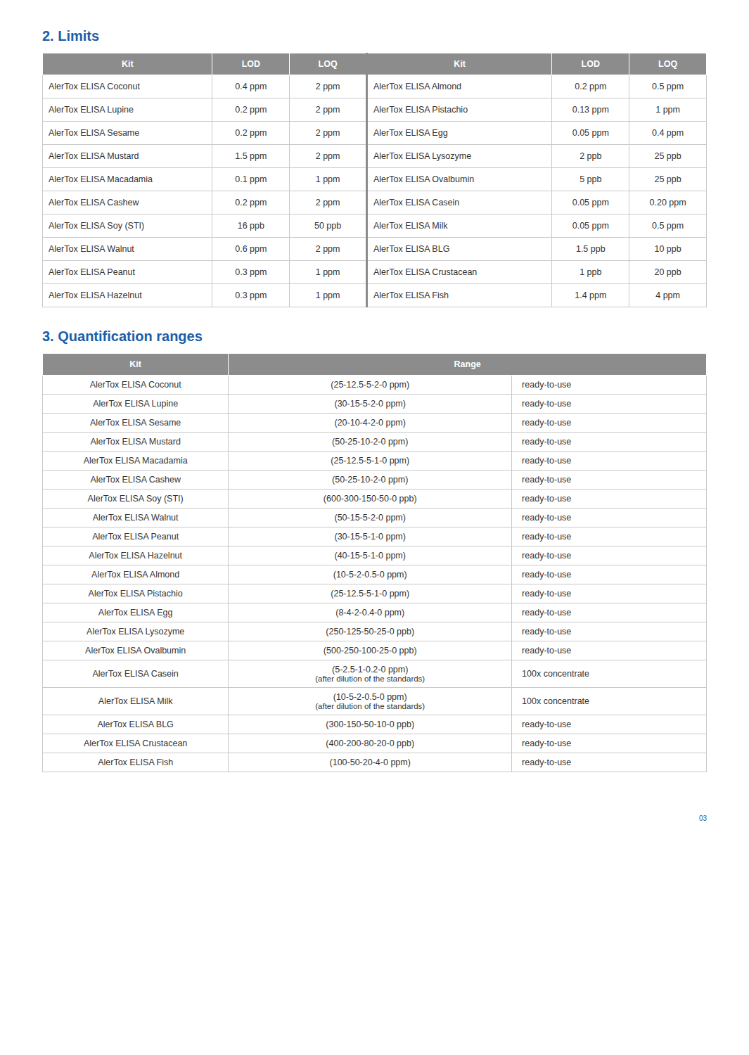2. Limits
| Kit | LOD | LOQ | Kit | LOD | LOQ |
| --- | --- | --- | --- | --- | --- |
| AlerTox ELISA Coconut | 0.4 ppm | 2 ppm | AlerTox ELISA Almond | 0.2 ppm | 0.5 ppm |
| AlerTox ELISA Lupine | 0.2 ppm | 2 ppm | AlerTox ELISA Pistachio | 0.13 ppm | 1 ppm |
| AlerTox ELISA Sesame | 0.2 ppm | 2 ppm | AlerTox ELISA Egg | 0.05 ppm | 0.4 ppm |
| AlerTox ELISA Mustard | 1.5 ppm | 2 ppm | AlerTox ELISA Lysozyme | 2 ppb | 25 ppb |
| AlerTox ELISA Macadamia | 0.1 ppm | 1 ppm | AlerTox ELISA Ovalbumin | 5 ppb | 25 ppb |
| AlerTox ELISA Cashew | 0.2 ppm | 2 ppm | AlerTox ELISA Casein | 0.05 ppm | 0.20 ppm |
| AlerTox ELISA Soy (STI) | 16 ppb | 50 ppb | AlerTox ELISA Milk | 0.05 ppm | 0.5 ppm |
| AlerTox ELISA Walnut | 0.6 ppm | 2 ppm | AlerTox ELISA BLG | 1.5 ppb | 10 ppb |
| AlerTox ELISA Peanut | 0.3 ppm | 1 ppm | AlerTox ELISA Crustacean | 1 ppb | 20 ppb |
| AlerTox ELISA Hazelnut | 0.3 ppm | 1 ppm | AlerTox ELISA Fish | 1.4 ppm | 4 ppm |
3. Quantification ranges
| Kit | Range |
| --- | --- |
| AlerTox ELISA Coconut | (25-12.5-5-2-0 ppm) | ready-to-use |
| AlerTox ELISA Lupine | (30-15-5-2-0 ppm) | ready-to-use |
| AlerTox ELISA Sesame | (20-10-4-2-0 ppm) | ready-to-use |
| AlerTox ELISA Mustard | (50-25-10-2-0 ppm) | ready-to-use |
| AlerTox ELISA Macadamia | (25-12.5-5-1-0 ppm) | ready-to-use |
| AlerTox ELISA Cashew | (50-25-10-2-0 ppm) | ready-to-use |
| AlerTox ELISA Soy (STI) | (600-300-150-50-0 ppb) | ready-to-use |
| AlerTox ELISA Walnut | (50-15-5-2-0 ppm) | ready-to-use |
| AlerTox ELISA Peanut | (30-15-5-1-0 ppm) | ready-to-use |
| AlerTox ELISA Hazelnut | (40-15-5-1-0 ppm) | ready-to-use |
| AlerTox ELISA Almond | (10-5-2-0.5-0 ppm) | ready-to-use |
| AlerTox ELISA Pistachio | (25-12.5-5-1-0 ppm) | ready-to-use |
| AlerTox ELISA Egg | (8-4-2-0.4-0 ppm) | ready-to-use |
| AlerTox ELISA Lysozyme | (250-125-50-25-0 ppb) | ready-to-use |
| AlerTox ELISA Ovalbumin | (500-250-100-25-0 ppb) | ready-to-use |
| AlerTox ELISA Casein | (5-2.5-1-0.2-0 ppm) (after dilution of the standards) | 100x concentrate |
| AlerTox ELISA Milk | (10-5-2-0.5-0 ppm) (after dilution of the standards) | 100x concentrate |
| AlerTox ELISA BLG | (300-150-50-10-0 ppb) | ready-to-use |
| AlerTox ELISA Crustacean | (400-200-80-20-0 ppb) | ready-to-use |
| AlerTox ELISA Fish | (100-50-20-4-0 ppm) | ready-to-use |
03